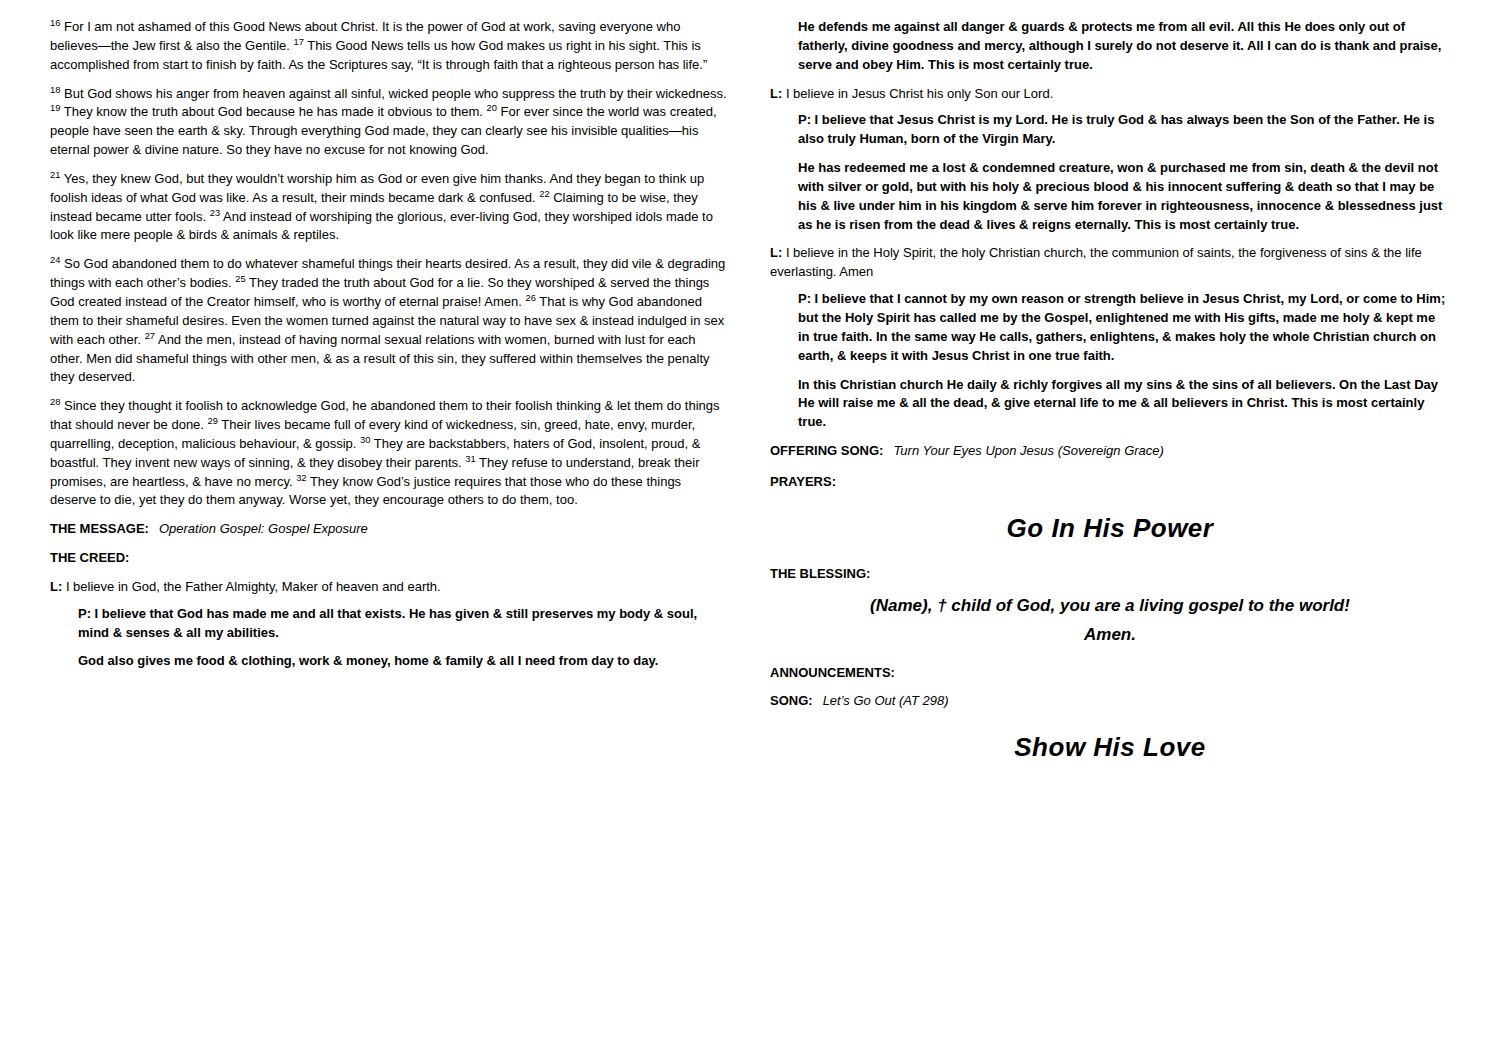16 For I am not ashamed of this Good News about Christ. It is the power of God at work, saving everyone who believes—the Jew first & also the Gentile. 17 This Good News tells us how God makes us right in his sight. This is accomplished from start to finish by faith. As the Scriptures say, “It is through faith that a righteous person has life.”
18 But God shows his anger from heaven against all sinful, wicked people who suppress the truth by their wickedness. 19 They know the truth about God because he has made it obvious to them. 20 For ever since the world was created, people have seen the earth & sky. Through everything God made, they can clearly see his invisible qualities—his eternal power & divine nature. So they have no excuse for not knowing God.
21 Yes, they knew God, but they wouldn’t worship him as God or even give him thanks. And they began to think up foolish ideas of what God was like. As a result, their minds became dark & confused. 22 Claiming to be wise, they instead became utter fools. 23 And instead of worshiping the glorious, ever-living God, they worshiped idols made to look like mere people & birds & animals & reptiles.
24 So God abandoned them to do whatever shameful things their hearts desired. As a result, they did vile & degrading things with each other’s bodies. 25 They traded the truth about God for a lie. So they worshiped & served the things God created instead of the Creator himself, who is worthy of eternal praise! Amen. 26 That is why God abandoned them to their shameful desires. Even the women turned against the natural way to have sex & instead indulged in sex with each other. 27 And the men, instead of having normal sexual relations with women, burned with lust for each other. Men did shameful things with other men, & as a result of this sin, they suffered within themselves the penalty they deserved.
28 Since they thought it foolish to acknowledge God, he abandoned them to their foolish thinking & let them do things that should never be done. 29 Their lives became full of every kind of wickedness, sin, greed, hate, envy, murder, quarrelling, deception, malicious behaviour, & gossip. 30 They are backstabbers, haters of God, insolent, proud, & boastful. They invent new ways of sinning, & they disobey their parents. 31 They refuse to understand, break their promises, are heartless, & have no mercy. 32 They know God’s justice requires that those who do these things deserve to die, yet they do them anyway. Worse yet, they encourage others to do them, too.
The Message: Operation Gospel: Gospel Exposure
The Creed:
L: I believe in God, the Father Almighty, Maker of heaven and earth.
P: I believe that God has made me and all that exists. He has given & still preserves my body & soul, mind & senses & all my abilities.
God also gives me food & clothing, work & money, home & family & all I need from day to day.
He defends me against all danger & guards & protects me from all evil. All this He does only out of fatherly, divine goodness and mercy, although I surely do not deserve it. All I can do is thank and praise, serve and obey Him. This is most certainly true.
L: I believe in Jesus Christ his only Son our Lord.
P: I believe that Jesus Christ is my Lord. He is truly God & has always been the Son of the Father. He is also truly Human, born of the Virgin Mary.
He has redeemed me a lost & condemned creature, won & purchased me from sin, death & the devil not with silver or gold, but with his holy & precious blood & his innocent suffering & death so that I may be his & live under him in his kingdom & serve him forever in righteousness, innocence & blessedness just as he is risen from the dead & lives & reigns eternally. This is most certainly true.
L: I believe in the Holy Spirit, the holy Christian church, the communion of saints, the forgiveness of sins & the life everlasting. Amen
P: I believe that I cannot by my own reason or strength believe in Jesus Christ, my Lord, or come to Him; but the Holy Spirit has called me by the Gospel, enlightened me with His gifts, made me holy & kept me in true faith. In the same way He calls, gathers, enlightens, & makes holy the whole Christian church on earth, & keeps it with Jesus Christ in one true faith.
In this Christian church He daily & richly forgives all my sins & the sins of all believers. On the Last Day He will raise me & all the dead, & give eternal life to me & all believers in Christ. This is most certainly true.
Offering Song: Turn Your Eyes Upon Jesus (Sovereign Grace)
Prayers:
Go In His Power
The Blessing:
(Name), † child of God, you are a living gospel to the world!
Amen.
Announcements:
Song: Let’s Go Out (AT 298)
Show His Love